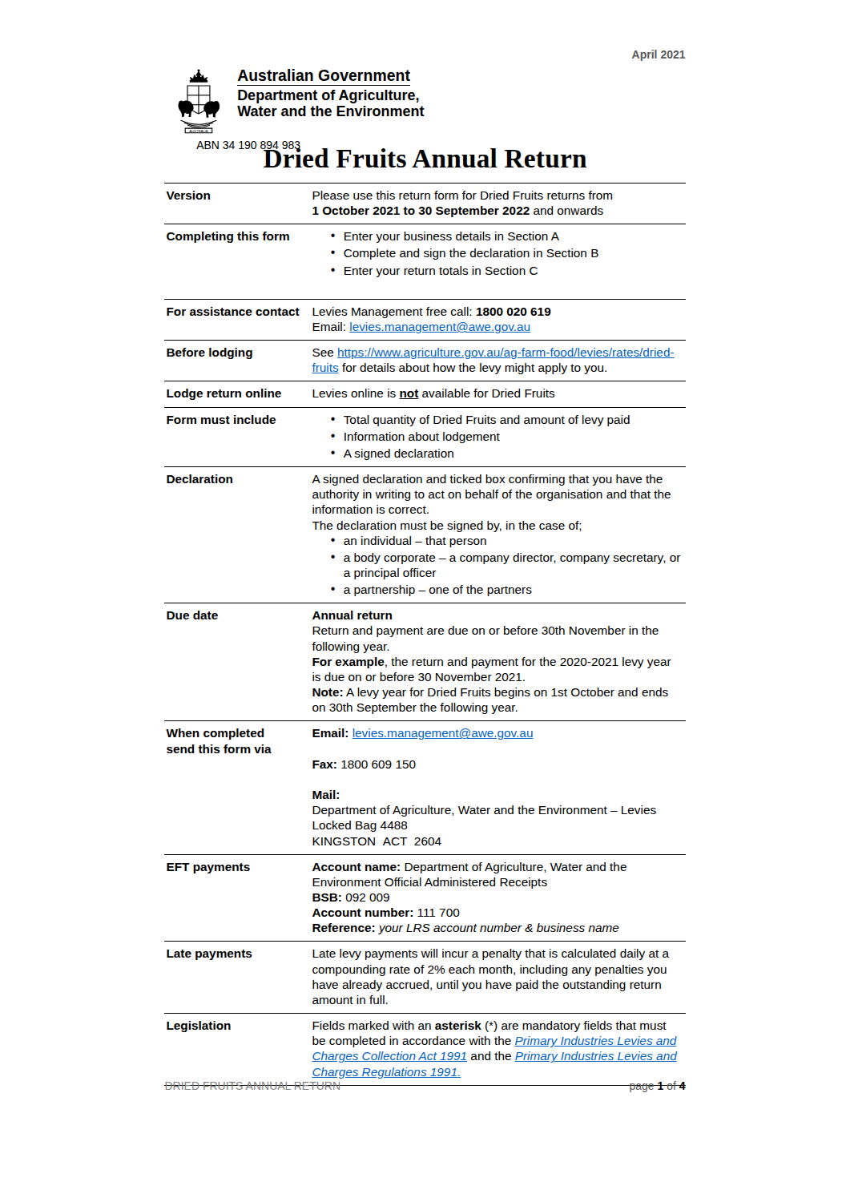April 2021
AUSTRALIA
Australian Government
Department of Agriculture,
Water and the Environment
ABN 34 190 894 983
Dried Fruits Annual Return
| Version | Please use this return form for Dried Fruits returns from 1 October 2021 to 30 September 2022 and onwards |
| Completing this form | Enter your business details in Section A Complete and sign the declaration in Section B Enter your return totals in Section C |
| For assistance contact | Levies Management free call: 1800 020 619 Email: levies.management@awe.gov.au |
| Before lodging | See https://www.agriculture.gov.au/ag-farm-food/levies/rates/dried-fruits for details about how the levy might apply to you. |
| Lodge return online | Levies online is not available for Dried Fruits |
| Form must include | Total quantity of Dried Fruits and amount of levy paid Information about lodgement A signed declaration |
| Declaration | A signed declaration and ticked box confirming that you have the authority in writing to act on behalf of the organisation and that the information is correct. The declaration must be signed by, in the case of; an individual – that person a body corporate – a company director, company secretary, or a principal officer a partnership – one of the partners |
| Due date | Annual return Return and payment are due on or before 30th November in the following year. For example , the return and payment for the 2020-2021 levy year is due on or before 30 November 2021. Note: A levy year for Dried Fruits begins on 1st October and ends on 30th September the following year. |
| When completed send this form via | Email: levies.management@awe.gov.au Fax: 1800 609 150 Mail: Department of Agriculture, Water and the Environment – Levies Locked Bag 4488 KINGSTON ACT 2604 |
| EFT payments | Account name: Department of Agriculture, Water and the Environment Official Administered Receipts BSB: 092 009 Account number: 111 700 Reference: your LRS account number & business name |
| Late payments | Late levy payments will incur a penalty that is calculated daily at a compounding rate of 2% each month, including any penalties you have already accrued, until you have paid the outstanding return amount in full. |
| Legislation | Fields marked with an asterisk (*) are mandatory fields that must be completed in accordance with the Primary Industries Levies and Charges Collection Act 1991 and the Primary Industries Levies and Charges Regulations 1991. |
DRIED FRUITS ANNUAL RETURN page 1 of 4